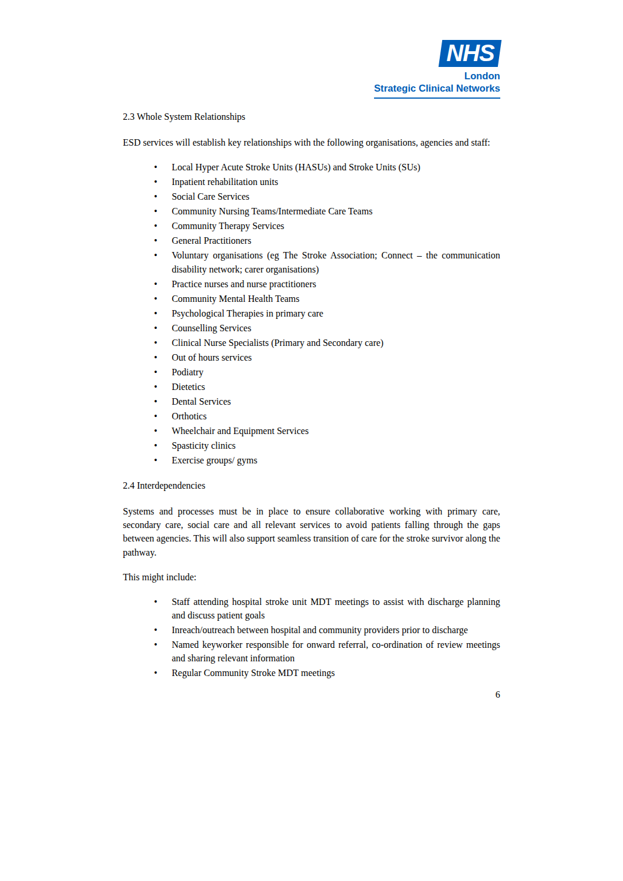NHS
London
Strategic Clinical Networks
2.3 Whole System Relationships
ESD services will establish key relationships with the following organisations, agencies and staff:
Local Hyper Acute Stroke Units (HASUs) and Stroke Units (SUs)
Inpatient rehabilitation units
Social Care Services
Community Nursing Teams/Intermediate Care Teams
Community Therapy Services
General Practitioners
Voluntary organisations (eg The Stroke Association; Connect – the communication disability network; carer organisations)
Practice nurses and nurse practitioners
Community Mental Health Teams
Psychological Therapies in primary care
Counselling Services
Clinical Nurse Specialists (Primary and Secondary care)
Out of hours services
Podiatry
Dietetics
Dental Services
Orthotics
Wheelchair and Equipment Services
Spasticity clinics
Exercise groups/ gyms
2.4 Interdependencies
Systems and processes must be in place to ensure collaborative working with primary care, secondary care, social care and all relevant services to avoid patients falling through the gaps between agencies. This will also support seamless transition of care for the stroke survivor along the pathway.
This might include:
Staff attending hospital stroke unit MDT meetings to assist with discharge planning and discuss patient goals
Inreach/outreach between hospital and community providers prior to discharge
Named keyworker responsible for onward referral, co-ordination of review meetings and sharing relevant information
Regular Community Stroke MDT meetings
6